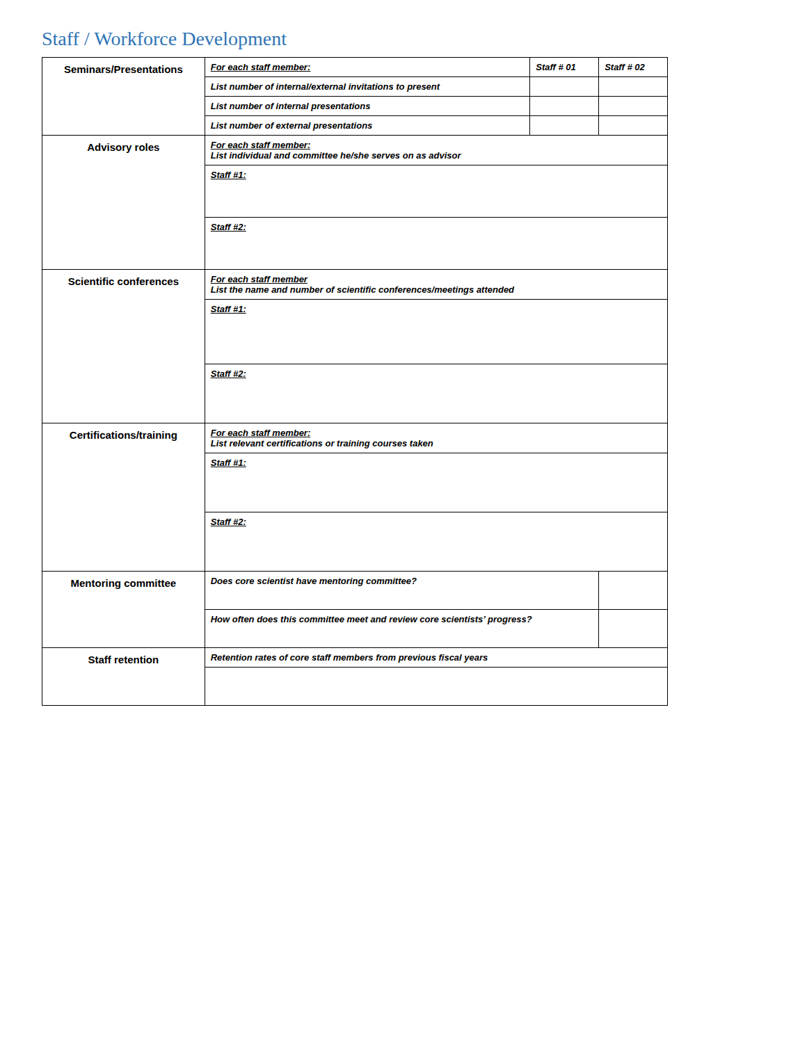Staff / Workforce Development
| Seminars/Presentations | For each staff member: | Staff # 01 | Staff # 02 |
| List number of internal/external invitations to present | | |
| List number of internal presentations | | |
| List number of external presentations | | |
| Advisory roles | For each staff member: List individual and committee he/she serves on as advisor |
| Staff #1: |
| Staff #2: |
| Scientific conferences | For each staff member List the name and number of scientific conferences/meetings attended |
| Staff #1: |
| Staff #2: |
| Certifications/training | For each staff member: List relevant certifications or training courses taken |
| Staff #1: |
| Staff #2: |
| Mentoring committee | Does core scientist have mentoring committee? | |
| How often does this committee meet and review core scientists’ progress? | |
| Staff retention | Retention rates of core staff members from previous fiscal years |